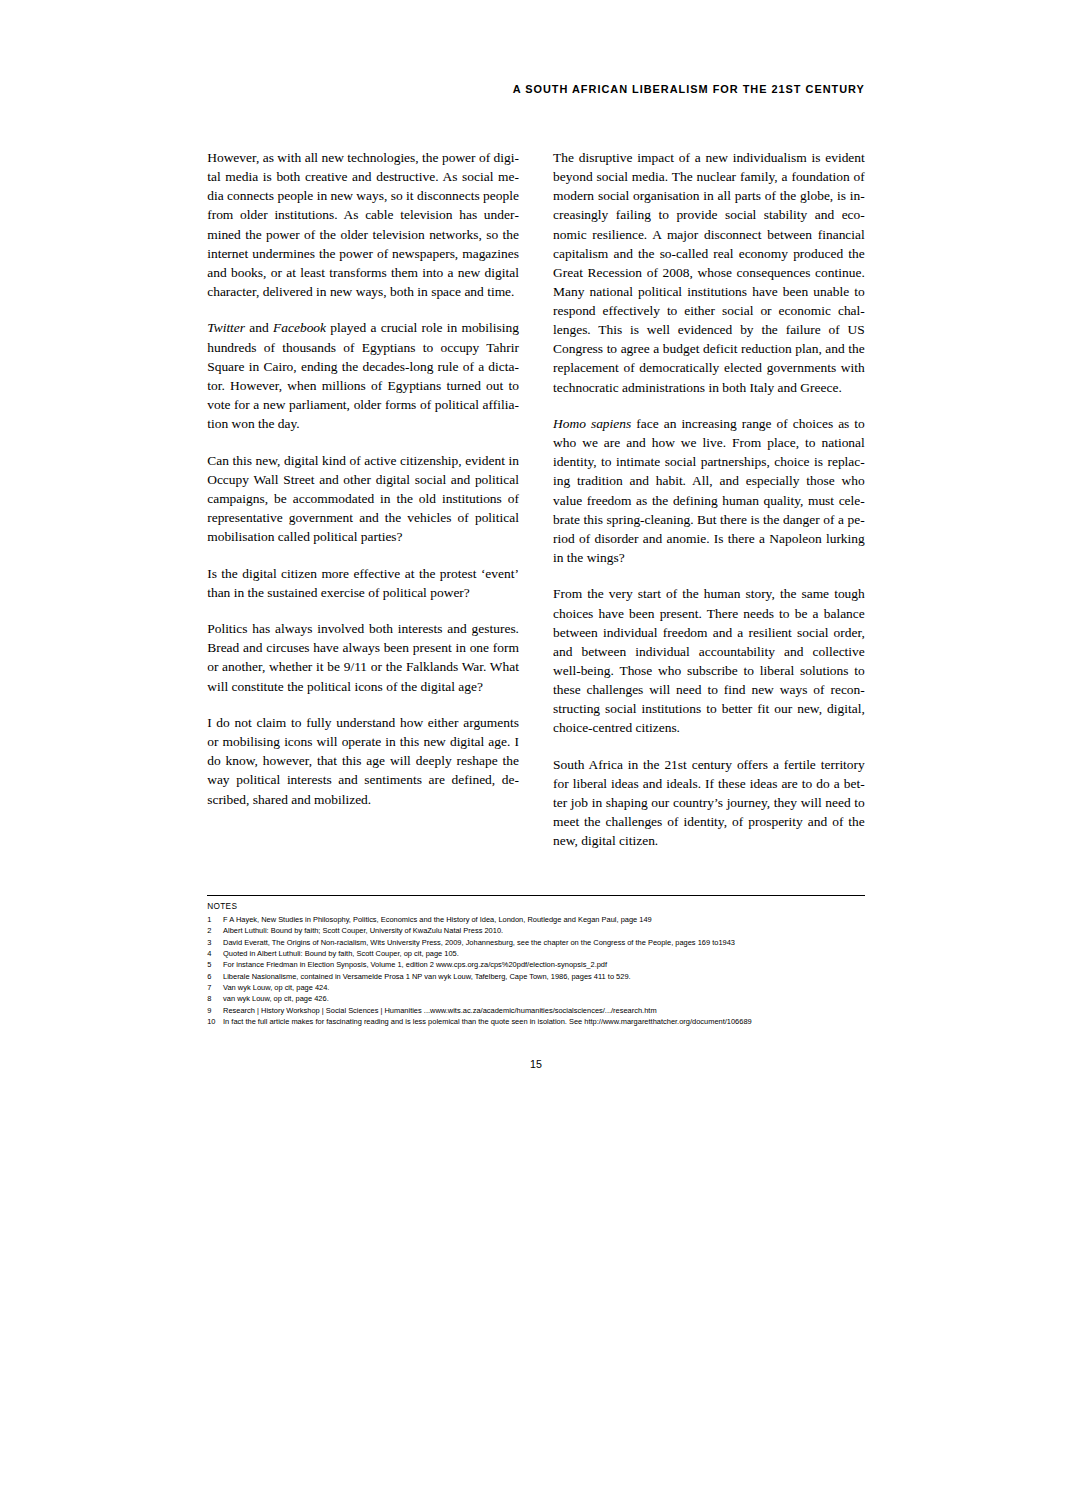A South African Liberalism for the 21st Century
However, as with all new technologies, the power of digital media is both creative and destructive. As social media connects people in new ways, so it disconnects people from older institutions. As cable television has undermined the power of the older television networks, so the internet undermines the power of newspapers, magazines and books, or at least transforms them into a new digital character, delivered in new ways, both in space and time.
Twitter and Facebook played a crucial role in mobilising hundreds of thousands of Egyptians to occupy Tahrir Square in Cairo, ending the decades-long rule of a dictator. However, when millions of Egyptians turned out to vote for a new parliament, older forms of political affiliation won the day.
Can this new, digital kind of active citizenship, evident in Occupy Wall Street and other digital social and political campaigns, be accommodated in the old institutions of representative government and the vehicles of political mobilisation called political parties?
Is the digital citizen more effective at the protest ‘event’ than in the sustained exercise of political power?
Politics has always involved both interests and gestures. Bread and circuses have always been present in one form or another, whether it be 9/11 or the Falklands War. What will constitute the political icons of the digital age?
I do not claim to fully understand how either arguments or mobilising icons will operate in this new digital age. I do know, however, that this age will deeply reshape the way political interests and sentiments are defined, described, shared and mobilized.
The disruptive impact of a new individualism is evident beyond social media. The nuclear family, a foundation of modern social organisation in all parts of the globe, is increasingly failing to provide social stability and economic resilience. A major disconnect between financial capitalism and the so-called real economy produced the Great Recession of 2008, whose consequences continue. Many national political institutions have been unable to respond effectively to either social or economic challenges. This is well evidenced by the failure of US Congress to agree a budget deficit reduction plan, and the replacement of democratically elected governments with technocratic administrations in both Italy and Greece.
Homo sapiens face an increasing range of choices as to who we are and how we live. From place, to national identity, to intimate social partnerships, choice is replacing tradition and habit. All, and especially those who value freedom as the defining human quality, must celebrate this spring-cleaning. But there is the danger of a period of disorder and anomie. Is there a Napoleon lurking in the wings?
From the very start of the human story, the same tough choices have been present. There needs to be a balance between individual freedom and a resilient social order, and between individual accountability and collective well-being. Those who subscribe to liberal solutions to these challenges will need to find new ways of reconstructing social institutions to better fit our new, digital, choice-centred citizens.
South Africa in the 21st century offers a fertile territory for liberal ideas and ideals. If these ideas are to do a better job in shaping our country’s journey, they will need to meet the challenges of identity, of prosperity and of the new, digital citizen.
NOTES
F A Hayek, New Studies in Philosophy, Politics, Economics and the History of Idea, London, Routledge and Kegan Paul, page 149
Albert Luthuli: Bound by faith; Scott Couper, University of KwaZulu Natal Press 2010.
David Everatt, The Origins of Non-racialism, Wits University Press, 2009, Johannesburg, see the chapter on the Congress of the People, pages 169 to1943
Quoted in Albert Luthuli: Bound by faith, Scott Couper, op cit, page 105.
For instance Friedman in Election Synposis, Volume 1, edition 2 www.cps.org.za/cps%20pdf/election-synopsis_2.pdf
Liberale Nasionalisme, contained in Versamelde Prosa 1 NP van wyk Louw, Tafelberg, Cape Town, 1986, pages 411 to 529.
Van wyk Louw, op cit, page 424.
van wyk Louw, op cit, page 426.
Research | History Workshop | Social Sciences | Humanities ...www.wits.ac.za/academic/humanities/socialsciences/.../research.htm
In fact the full article makes for fascinating reading and is less polemical than the quote seen in isolation. See http://www.margaretthatcher.org/document/106689
15